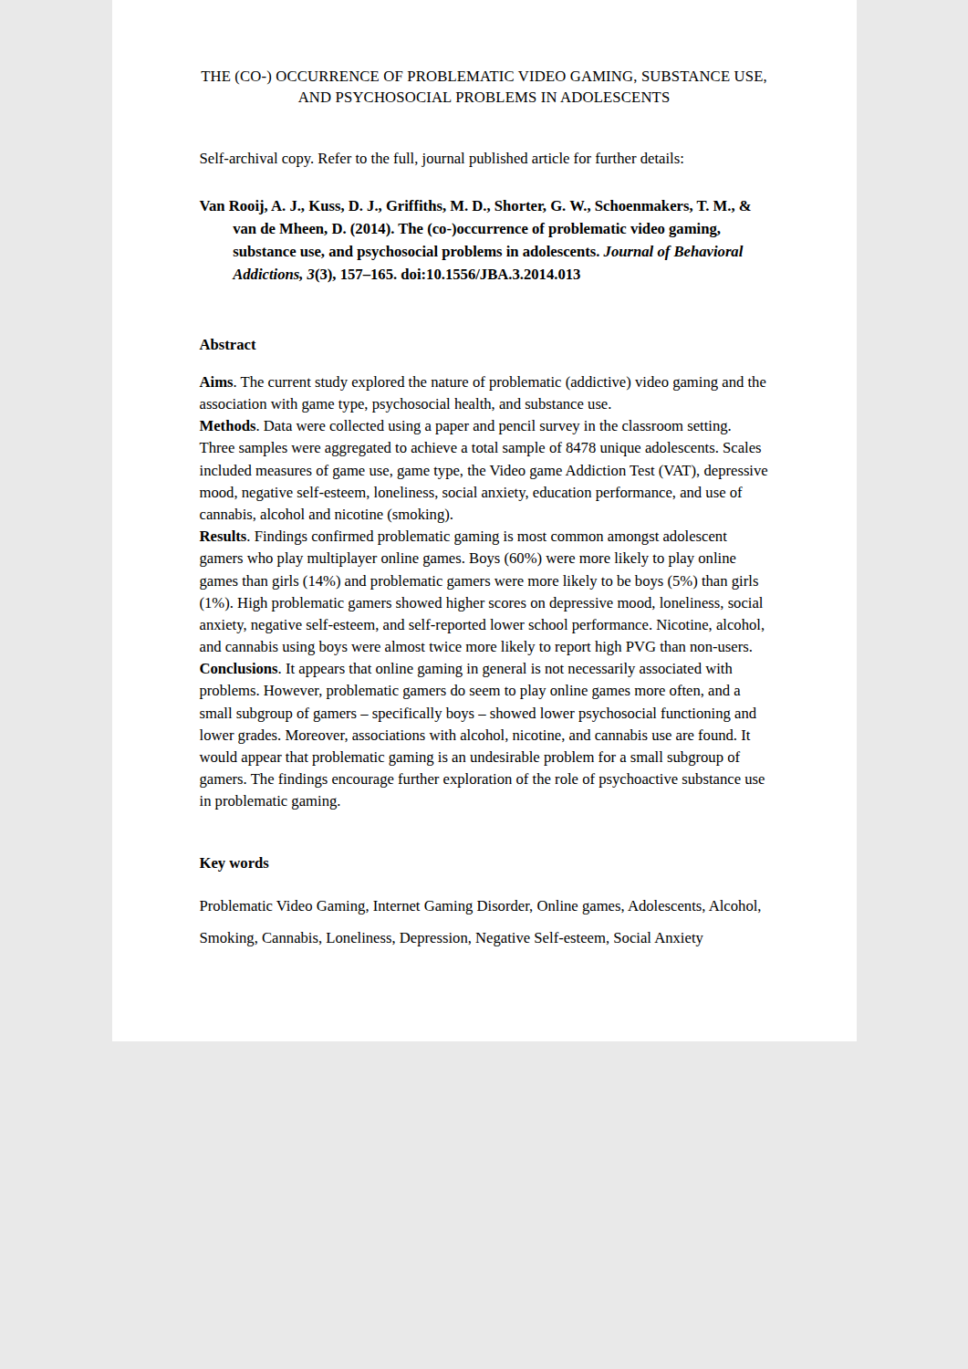The (Co-) Occurrence of Problematic Video Gaming, Substance Use,
and Psychosocial Problems in Adolescents
Self-archival copy. Refer to the full, journal published article for further details:
Van Rooij, A. J., Kuss, D. J., Griffiths, M. D., Shorter, G. W., Schoenmakers, T. M., & van de Mheen, D. (2014). The (co-)occurrence of problematic video gaming, substance use, and psychosocial problems in adolescents. Journal of Behavioral Addictions, 3(3), 157–165. doi:10.1556/JBA.3.2014.013
Abstract
Aims. The current study explored the nature of problematic (addictive) video gaming and the association with game type, psychosocial health, and substance use.
Methods. Data were collected using a paper and pencil survey in the classroom setting. Three samples were aggregated to achieve a total sample of 8478 unique adolescents. Scales included measures of game use, game type, the Video game Addiction Test (VAT), depressive mood, negative self-esteem, loneliness, social anxiety, education performance, and use of cannabis, alcohol and nicotine (smoking).
Results. Findings confirmed problematic gaming is most common amongst adolescent gamers who play multiplayer online games. Boys (60%) were more likely to play online games than girls (14%) and problematic gamers were more likely to be boys (5%) than girls (1%). High problematic gamers showed higher scores on depressive mood, loneliness, social anxiety, negative self-esteem, and self-reported lower school performance. Nicotine, alcohol, and cannabis using boys were almost twice more likely to report high PVG than non-users.
Conclusions. It appears that online gaming in general is not necessarily associated with problems. However, problematic gamers do seem to play online games more often, and a small subgroup of gamers – specifically boys – showed lower psychosocial functioning and lower grades. Moreover, associations with alcohol, nicotine, and cannabis use are found. It would appear that problematic gaming is an undesirable problem for a small subgroup of gamers. The findings encourage further exploration of the role of psychoactive substance use in problematic gaming.
Key words
Problematic Video Gaming, Internet Gaming Disorder, Online games, Adolescents, Alcohol, Smoking, Cannabis, Loneliness, Depression, Negative Self-esteem, Social Anxiety